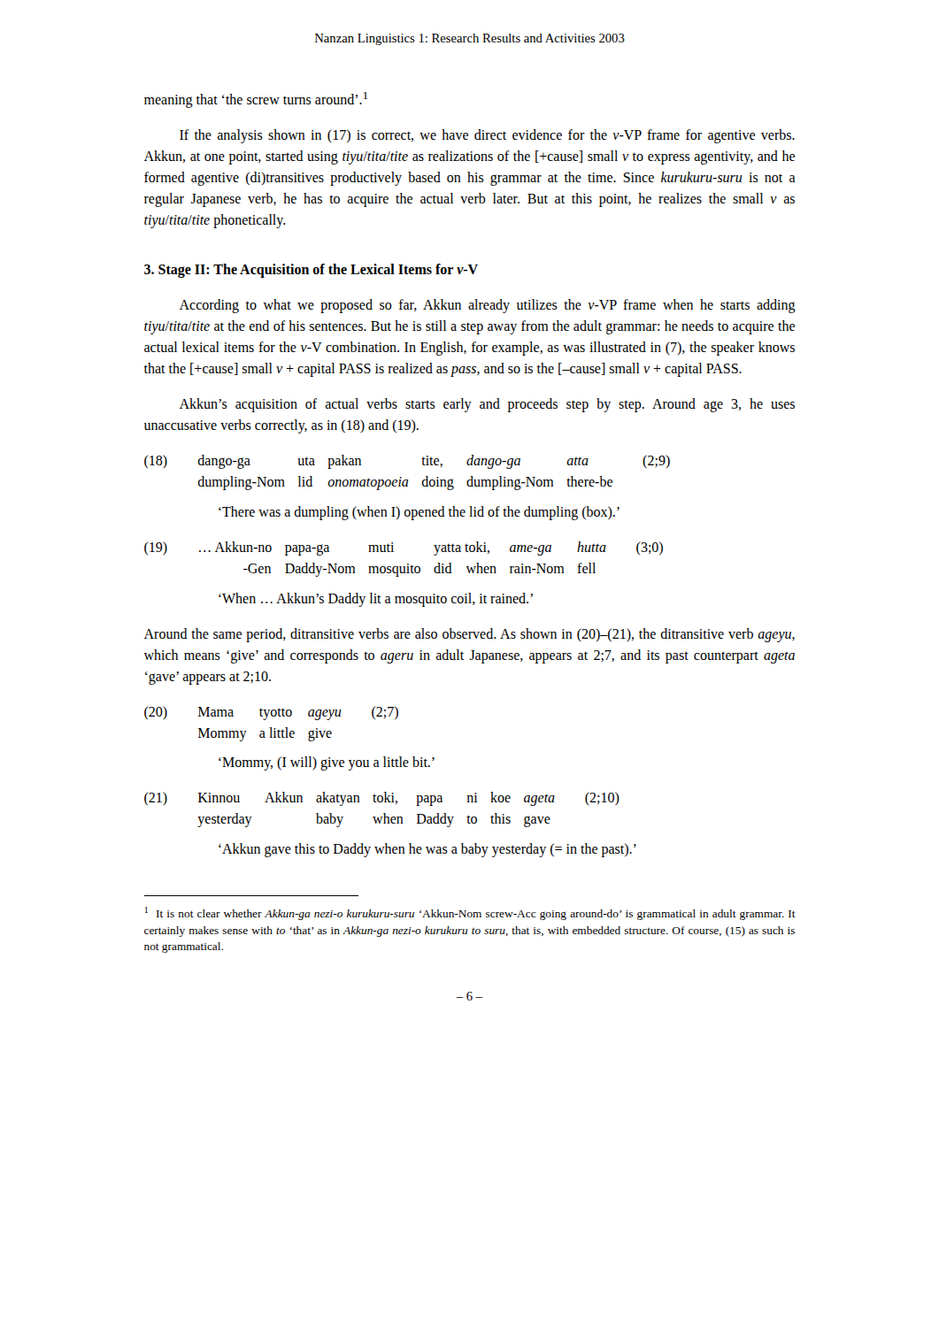Nanzan Linguistics 1: Research Results and Activities 2003
meaning that ‘the screw turns around’.1
If the analysis shown in (17) is correct, we have direct evidence for the v-VP frame for agentive verbs. Akkun, at one point, started using tiyu/tita/tite as realizations of the [+cause] small v to express agentivity, and he formed agentive (di)transitives productively based on his grammar at the time. Since kurukuru-suru is not a regular Japanese verb, he has to acquire the actual verb later. But at this point, he realizes the small v as tiyu/tita/tite phonetically.
3. Stage II: The Acquisition of the Lexical Items for v-V
According to what we proposed so far, Akkun already utilizes the v-VP frame when he starts adding tiyu/tita/tite at the end of his sentences. But he is still a step away from the adult grammar: he needs to acquire the actual lexical items for the v-V combination. In English, for example, as was illustrated in (7), the speaker knows that the [+cause] small v + capital PASS is realized as pass, and so is the [–cause] small v + capital PASS.
Akkun’s acquisition of actual verbs starts early and proceeds step by step. Around age 3, he uses unaccusative verbs correctly, as in (18) and (19).
| (18) | dango-ga | uta | pakan | tite, | dango-ga | atta | (2;9) |
| | dumpling-Nom | lid | onomatopoeia | doing | dumpling-Nom | there-be | |
‘There was a dumpling (when I) opened the lid of the dumpling (box).’
| (19) | … Akkun-no | papa-ga | muti | yatta toki, | ame-ga | hutta | (3;0) |
| | -Gen | Daddy-Nom | mosquito | did when | rain-Nom | fell | |
‘When … Akkun’s Daddy lit a mosquito coil, it rained.’
Around the same period, ditransitive verbs are also observed. As shown in (20)–(21), the ditransitive verb ageyu, which means ‘give’ and corresponds to ageru in adult Japanese, appears at 2;7, and its past counterpart ageta ‘gave’ appears at 2;10.
| (20) | Mama | tyotto | ageyu | (2;7) |
| | Mommy | a little | give | |
‘Mommy, (I will) give you a little bit.’
| (21) | Kinnou | Akkun | akatyan | toki, | papa | ni | koe | ageta | (2;10) |
| | yesterday | | baby | when | Daddy | to | this | gave | |
‘Akkun gave this to Daddy when he was a baby yesterday (= in the past).’
1 It is not clear whether Akkun-ga nezi-o kurukuru-suru ‘Akkun-Nom screw-Acc going around-do’ is grammatical in adult grammar. It certainly makes sense with to ‘that’ as in Akkun-ga nezi-o kurukuru to suru, that is, with embedded structure. Of course, (15) as such is not grammatical.
– 6 –